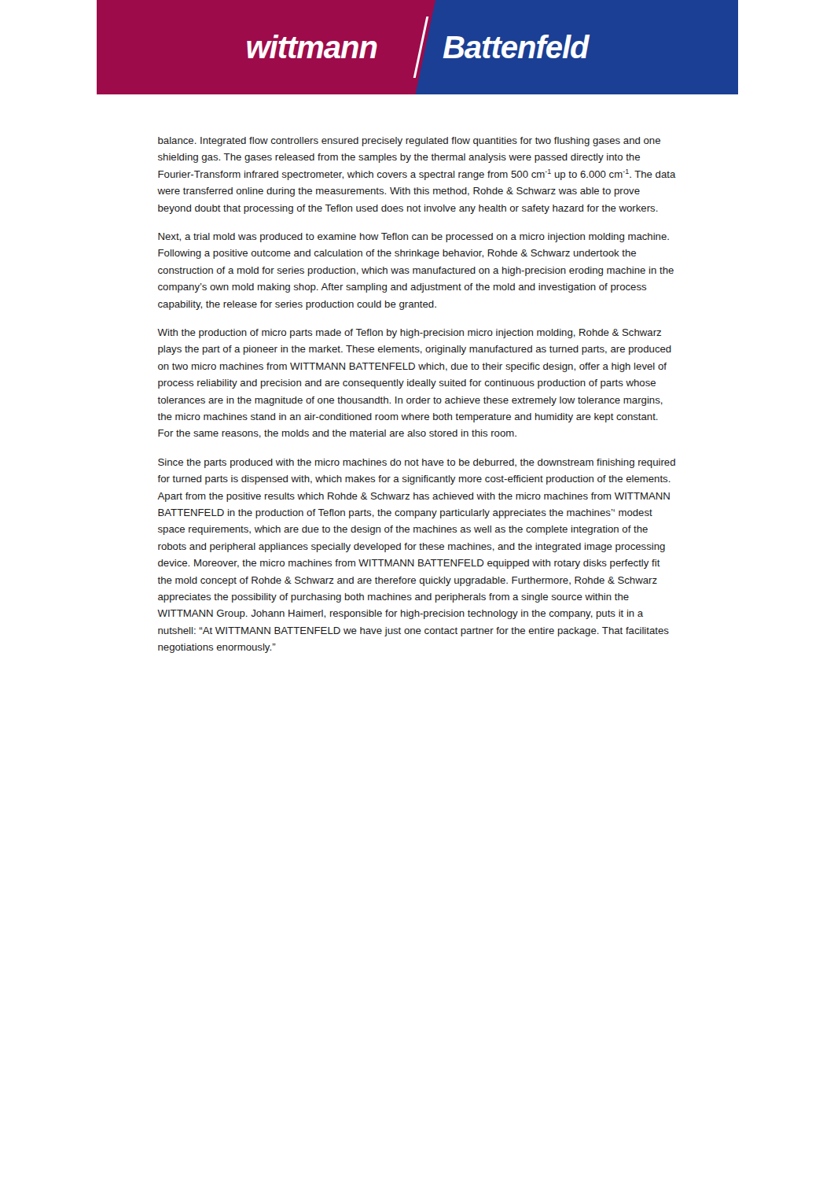Wittmann Battenfeld
balance. Integrated flow controllers ensured precisely regulated flow quantities for two flushing gases and one shielding gas. The gases released from the samples by the thermal analysis were passed directly into the Fourier-Transform infrared spectrometer, which covers a spectral range from 500 cm-1 up to 6.000 cm-1. The data were transferred online during the measurements. With this method, Rohde & Schwarz was able to prove beyond doubt that processing of the Teflon used does not involve any health or safety hazard for the workers.
Next, a trial mold was produced to examine how Teflon can be processed on a micro injection molding machine. Following a positive outcome and calculation of the shrinkage behavior, Rohde & Schwarz undertook the construction of a mold for series production, which was manufactured on a high-precision eroding machine in the company’s own mold making shop. After sampling and adjustment of the mold and investigation of process capability, the release for series production could be granted.
With the production of micro parts made of Teflon by high-precision micro injection molding, Rohde & Schwarz plays the part of a pioneer in the market. These elements, originally manufactured as turned parts, are produced on two micro machines from WITTMANN BATTENFELD which, due to their specific design, offer a high level of process reliability and precision and are consequently ideally suited for continuous production of parts whose tolerances are in the magnitude of one thousandth. In order to achieve these extremely low tolerance margins, the micro machines stand in an air-conditioned room where both temperature and humidity are kept constant. For the same reasons, the molds and the material are also stored in this room.
Since the parts produced with the micro machines do not have to be deburred, the downstream finishing required for turned parts is dispensed with, which makes for a significantly more cost-efficient production of the elements. Apart from the positive results which Rohde & Schwarz has achieved with the micro machines from WITTMANN BATTENFELD in the production of Teflon parts, the company particularly appreciates the machines’‘ modest space requirements, which are due to the design of the machines as well as the complete integration of the robots and peripheral appliances specially developed for these machines, and the integrated image processing device. Moreover, the micro machines from WITTMANN BATTENFELD equipped with rotary disks perfectly fit the mold concept of Rohde & Schwarz and are therefore quickly upgradable. Furthermore, Rohde & Schwarz appreciates the possibility of purchasing both machines and peripherals from a single source within the WITTMANN Group. Johann Haimerl, responsible for high-precision technology in the company, puts it in a nutshell: “At WITTMANN BATTENFELD we have just one contact partner for the entire package. That facilitates negotiations enormously.”